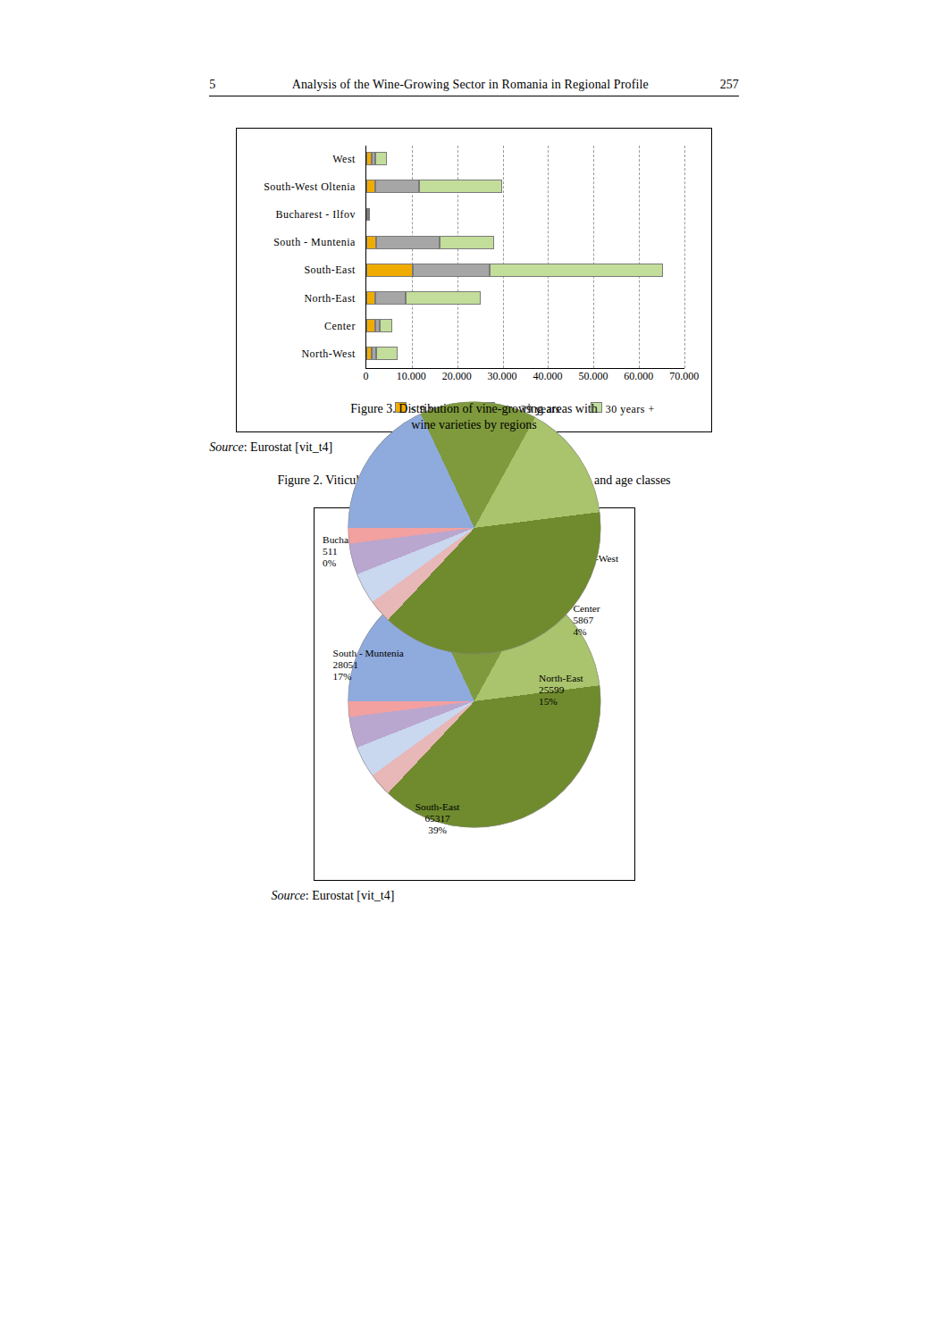5
Analysis of the Wine-Growing Sector in Romania in Regional Profile
257
West South-West Oltenia Bucharest - Ilfov South - Muntenia South-East North-East Center North-West
0 10.000 20.000 30.000 40.000 50.000 60.000 70.000
< 9 years 10 - 29 years 30 years +
Source: Eurostat [vit_t4]
Figure 2. Viticultural area with wine grape varieties by regions and age classes
Bucharest - Ilfov
511
0%
West
4764
3%
North-West
7245
4%
Center
5867
4%
North-East
25599
15%
South-East
65317
39%
South - Muntenia
28051
17%
South-West Oltenia
30032
18%
Source: Eurostat [vit_t4]
Figure 3. Distribution of vine-growing areas with wine varieties by regions